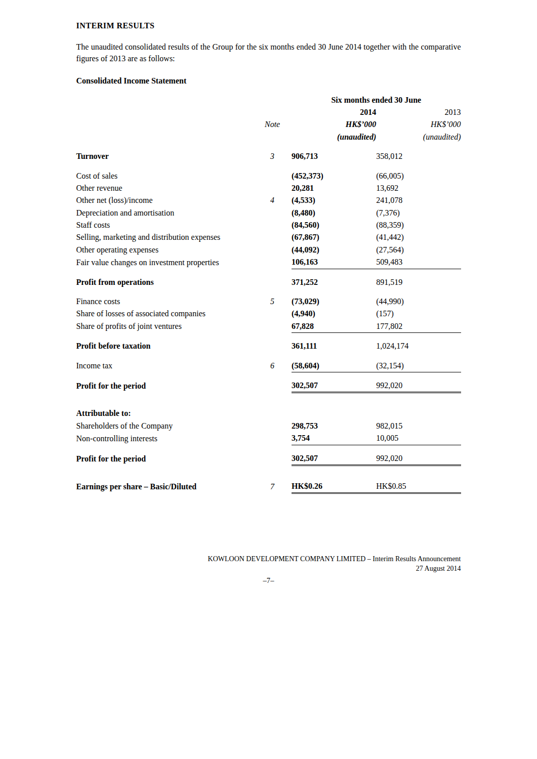INTERIM RESULTS
The unaudited consolidated results of the Group for the six months ended 30 June 2014 together with the comparative figures of 2013 are as follows:
Consolidated Income Statement
| | | Six months ended 30 June |
| | | 2014 | 2013 |
| | Note | HK$’000 | HK$’000 |
| | | (unaudited) | (unaudited) |
| Turnover | 3 | 906,713 | 358,012 |
| Cost of sales | | (452,373) | (66,005) |
| Other revenue | | 20,281 | 13,692 |
| Other net (loss)/income | 4 | (4,533) | 241,078 |
| Depreciation and amortisation | | (8,480) | (7,376) |
| Staff costs | | (84,560) | (88,359) |
| Selling, marketing and distribution expenses | | (67,867) | (41,442) |
| Other operating expenses | | (44,092) | (27,564) |
| Fair value changes on investment properties | | 106,163 | 509,483 |
| Profit from operations | | 371,252 | 891,519 |
| Finance costs | 5 | (73,029) | (44,990) |
| Share of losses of associated companies | | (4,940) | (157) |
| Share of profits of joint ventures | | 67,828 | 177,802 |
| Profit before taxation | | 361,111 | 1,024,174 |
| Income tax | 6 | (58,604) | (32,154) |
| Profit for the period | | 302,507 | 992,020 |
| Attributable to: | | | |
| Shareholders of the Company | | 298,753 | 982,015 |
| Non-controlling interests | | 3,754 | 10,005 |
| Profit for the period | | 302,507 | 992,020 |
| Earnings per share – Basic/Diluted | 7 | HK$0.26 | HK$0.85 |
KOWLOON DEVELOPMENT COMPANY LIMITED – Interim Results Announcement
27 August 2014
–7–